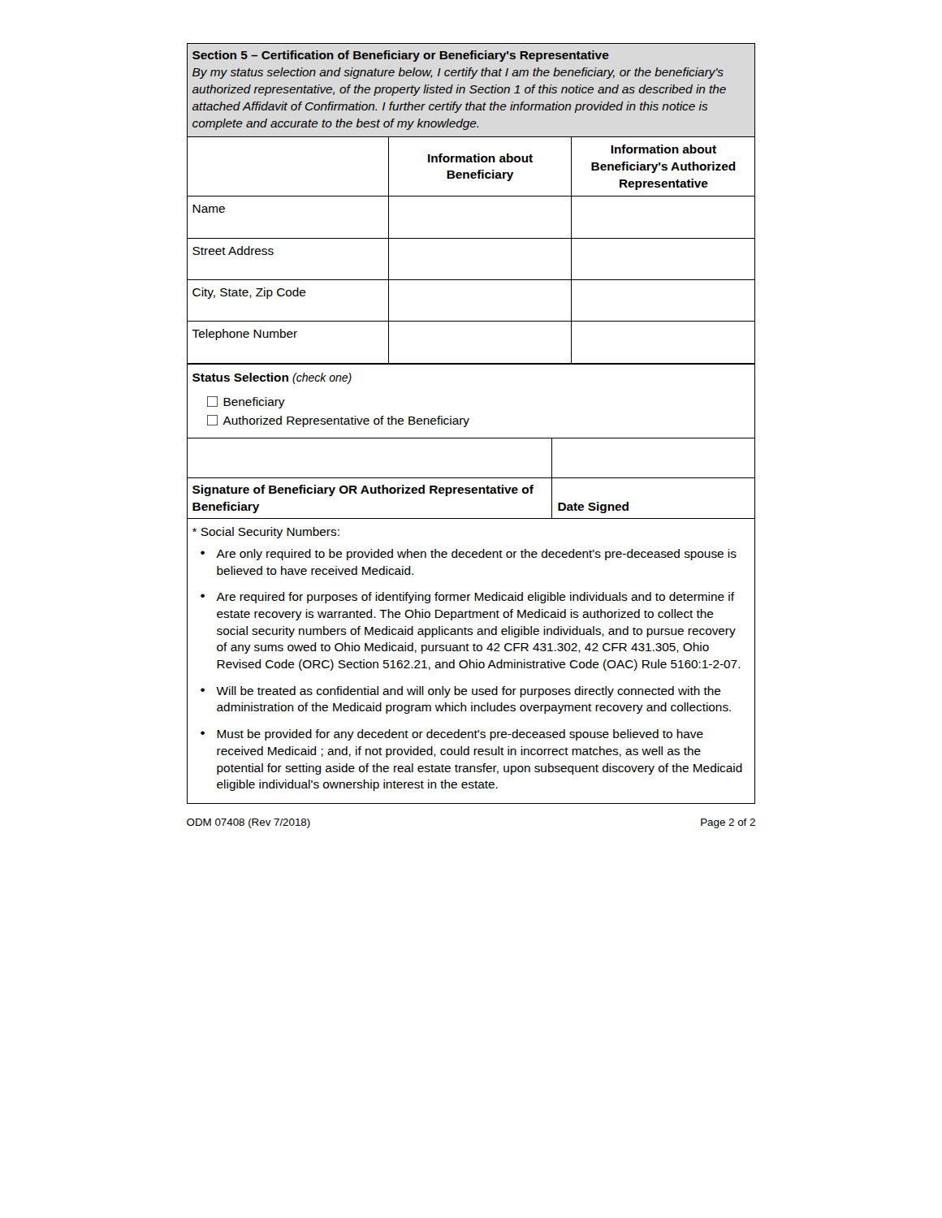Section 5 – Certification of Beneficiary or Beneficiary's Representative
By my status selection and signature below, I certify that I am the beneficiary, or the beneficiary's authorized representative, of the property listed in Section 1 of this notice and as described in the attached Affidavit of Confirmation. I further certify that the information provided in this notice is complete and accurate to the best of my knowledge.
| | Information about Beneficiary | Information about Beneficiary's Authorized Representative |
| Name | | |
| Street Address | | |
| City, State, Zip Code | | |
| Telephone Number | | |
Status Selection (check one)
Beneficiary
Authorized Representative of the Beneficiary
| Signature of Beneficiary OR Authorized Representative of Beneficiary | Date Signed |
* Social Security Numbers:
Are only required to be provided when the decedent or the decedent's pre-deceased spouse is believed to have received Medicaid.
Are required for purposes of identifying former Medicaid eligible individuals and to determine if estate recovery is warranted. The Ohio Department of Medicaid is authorized to collect the social security numbers of Medicaid applicants and eligible individuals, and to pursue recovery of any sums owed to Ohio Medicaid, pursuant to 42 CFR 431.302, 42 CFR 431.305, Ohio Revised Code (ORC) Section 5162.21, and Ohio Administrative Code (OAC) Rule 5160:1-2-07.
Will be treated as confidential and will only be used for purposes directly connected with the administration of the Medicaid program which includes overpayment recovery and collections.
Must be provided for any decedent or decedent's pre-deceased spouse believed to have received Medicaid ; and, if not provided, could result in incorrect matches, as well as the potential for setting aside of the real estate transfer, upon subsequent discovery of the Medicaid eligible individual's ownership interest in the estate.
ODM 07408 (Rev 7/2018) Page 2 of 2